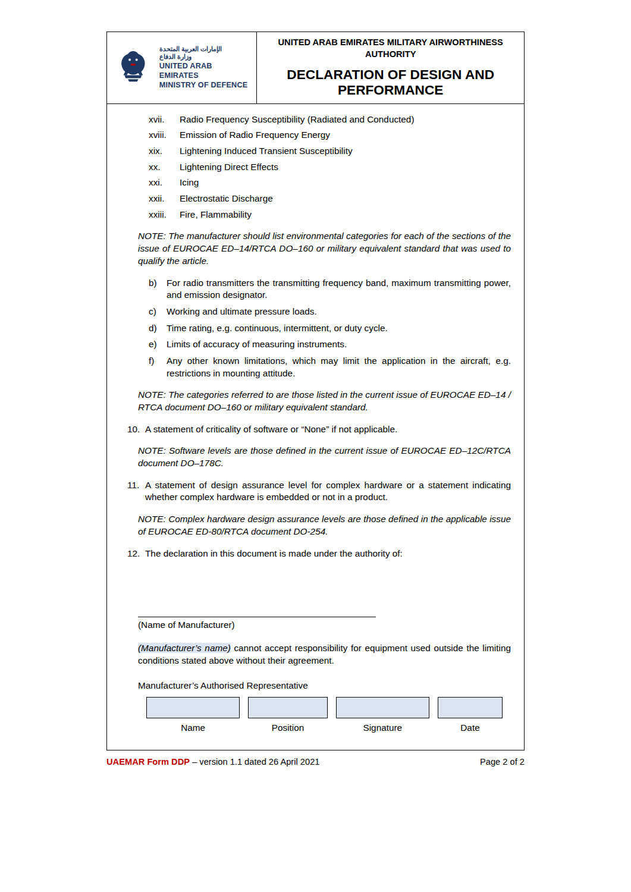الإمارات العربية المتحدة
وزارة الدفاع UNITED ARAB EMIRATES
MINISTRY OF DEFENCE
UNITED ARAB EMIRATES MILITARY AIRWORTHINESS AUTHORITY
DECLARATION OF DESIGN AND
PERFORMANCE
xvii. Radio Frequency Susceptibility (Radiated and Conducted)
xviii. Emission of Radio Frequency Energy
xix. Lightening Induced Transient Susceptibility
xx. Lightening Direct Effects
xxi. Icing
xxii. Electrostatic Discharge
xxiii. Fire, Flammability
NOTE: The manufacturer should list environmental categories for each of the sections of the issue of EUROCAE ED–14/RTCA DO–160 or military equivalent standard that was used to qualify the article.
b) For radio transmitters the transmitting frequency band, maximum transmitting power, and emission designator.
c) Working and ultimate pressure loads.
d) Time rating, e.g. continuous, intermittent, or duty cycle.
e) Limits of accuracy of measuring instruments.
f) Any other known limitations, which may limit the application in the aircraft, e.g. restrictions in mounting attitude.
NOTE: The categories referred to are those listed in the current issue of EUROCAE ED–14 / RTCA document DO–160 or military equivalent standard.
10. A statement of criticality of software or “None” if not applicable.
NOTE: Software levels are those defined in the current issue of EUROCAE ED–12C/RTCA document DO–178C.
11. A statement of design assurance level for complex hardware or a statement indicating whether complex hardware is embedded or not in a product.
NOTE: Complex hardware design assurance levels are those defined in the applicable issue of EUROCAE ED-80/RTCA document DO-254.
12. The declaration in this document is made under the authority of:
(Name of Manufacturer)
(Manufacturer’s name) cannot accept responsibility for equipment used outside the limiting conditions stated above without their agreement.
Manufacturer’s Authorised Representative
| Name | Position | Signature | Date |
UAEMAR Form DDP – version 1.1 dated 26 April 2021
Page 2 of 2